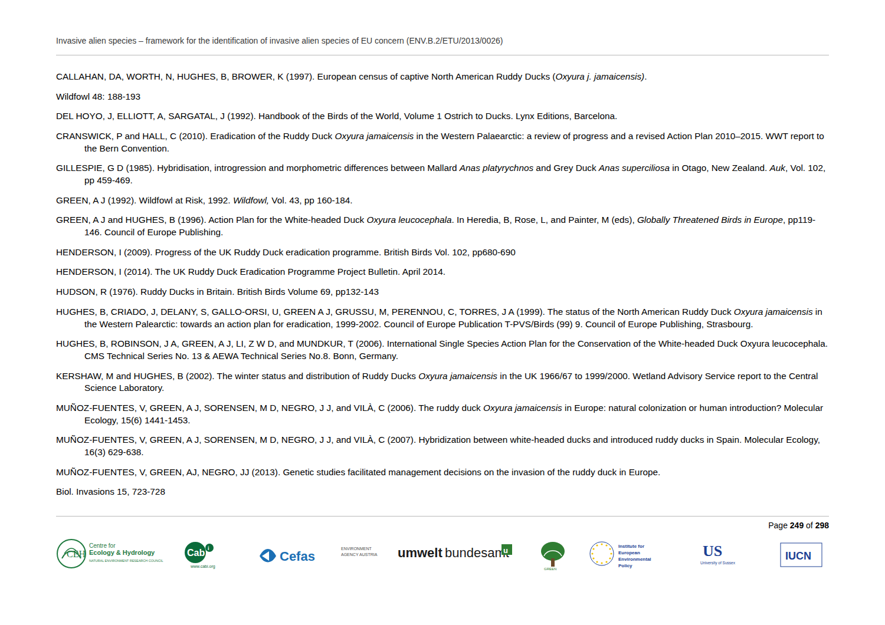Invasive alien species – framework for the identification of invasive alien species of EU concern (ENV.B.2/ETU/2013/0026)
CALLAHAN, DA, WORTH, N, HUGHES, B, BROWER, K (1997). European census of captive North American Ruddy Ducks (Oxyura j. jamaicensis).
Wildfowl 48: 188-193
DEL HOYO, J, ELLIOTT, A, SARGATAL, J (1992). Handbook of the Birds of the World, Volume 1 Ostrich to Ducks. Lynx Editions, Barcelona.
CRANSWICK, P and HALL, C (2010). Eradication of the Ruddy Duck Oxyura jamaicensis in the Western Palaearctic: a review of progress and a revised Action Plan 2010–2015. WWT report to the Bern Convention.
GILLESPIE, G D (1985). Hybridisation, introgression and morphometric differences between Mallard Anas platyrychnos and Grey Duck Anas superciliosa in Otago, New Zealand. Auk, Vol. 102, pp 459-469.
GREEN, A J (1992). Wildfowl at Risk, 1992. Wildfowl, Vol. 43, pp 160-184.
GREEN, A J and HUGHES, B (1996). Action Plan for the White-headed Duck Oxyura leucocephala. In Heredia, B, Rose, L, and Painter, M (eds), Globally Threatened Birds in Europe, pp119-146. Council of Europe Publishing.
HENDERSON, I (2009). Progress of the UK Ruddy Duck eradication programme. British Birds Vol. 102, pp680-690
HENDERSON, I (2014). The UK Ruddy Duck Eradication Programme Project Bulletin. April 2014.
HUDSON, R (1976). Ruddy Ducks in Britain. British Birds Volume 69, pp132-143
HUGHES, B, CRIADO, J, DELANY, S, GALLO-ORSI, U, GREEN A J, GRUSSU, M, PERENNOU, C, TORRES, J A (1999). The status of the North American Ruddy Duck Oxyura jamaicensis in the Western Palearctic: towards an action plan for eradication, 1999-2002. Council of Europe Publication T-PVS/Birds (99) 9. Council of Europe Publishing, Strasbourg.
HUGHES, B, ROBINSON, J A, GREEN, A J, LI, Z W D, and MUNDKUR, T (2006). International Single Species Action Plan for the Conservation of the White-headed Duck Oxyura leucocephala. CMS Technical Series No. 13 & AEWA Technical Series No.8. Bonn, Germany.
KERSHAW, M and HUGHES, B (2002). The winter status and distribution of Ruddy Ducks Oxyura jamaicensis in the UK 1966/67 to 1999/2000. Wetland Advisory Service report to the Central Science Laboratory.
MUÑOZ-FUENTES, V, GREEN, A J, SORENSEN, M D, NEGRO, J J, and VILÀ, C (2006). The ruddy duck Oxyura jamaicensis in Europe: natural colonization or human introduction? Molecular Ecology, 15(6) 1441-1453.
MUÑOZ-FUENTES, V, GREEN, A J, SORENSEN, M D, NEGRO, J J, and VILÀ, C (2007). Hybridization between white-headed ducks and introduced ruddy ducks in Spain. Molecular Ecology, 16(3) 629-638.
MUÑOZ-FUENTES, V, GREEN, AJ, NEGRO, JJ (2013). Genetic studies facilitated management decisions on the invasion of the ruddy duck in Europe.
Biol. Invasions 15, 723-728
Page 249 of 298
CEH Centre for Ecology & Hydrology NATURAL ENVIRONMENT RESEARCH COUNCIL
Cab i www.cabi.org
Cefas
ENVIRONMENT AGENCY AUSTRIA umwelt bundesamt u
GREEN
Institute for European Environmental Policy
US University of Sussex
IUCN